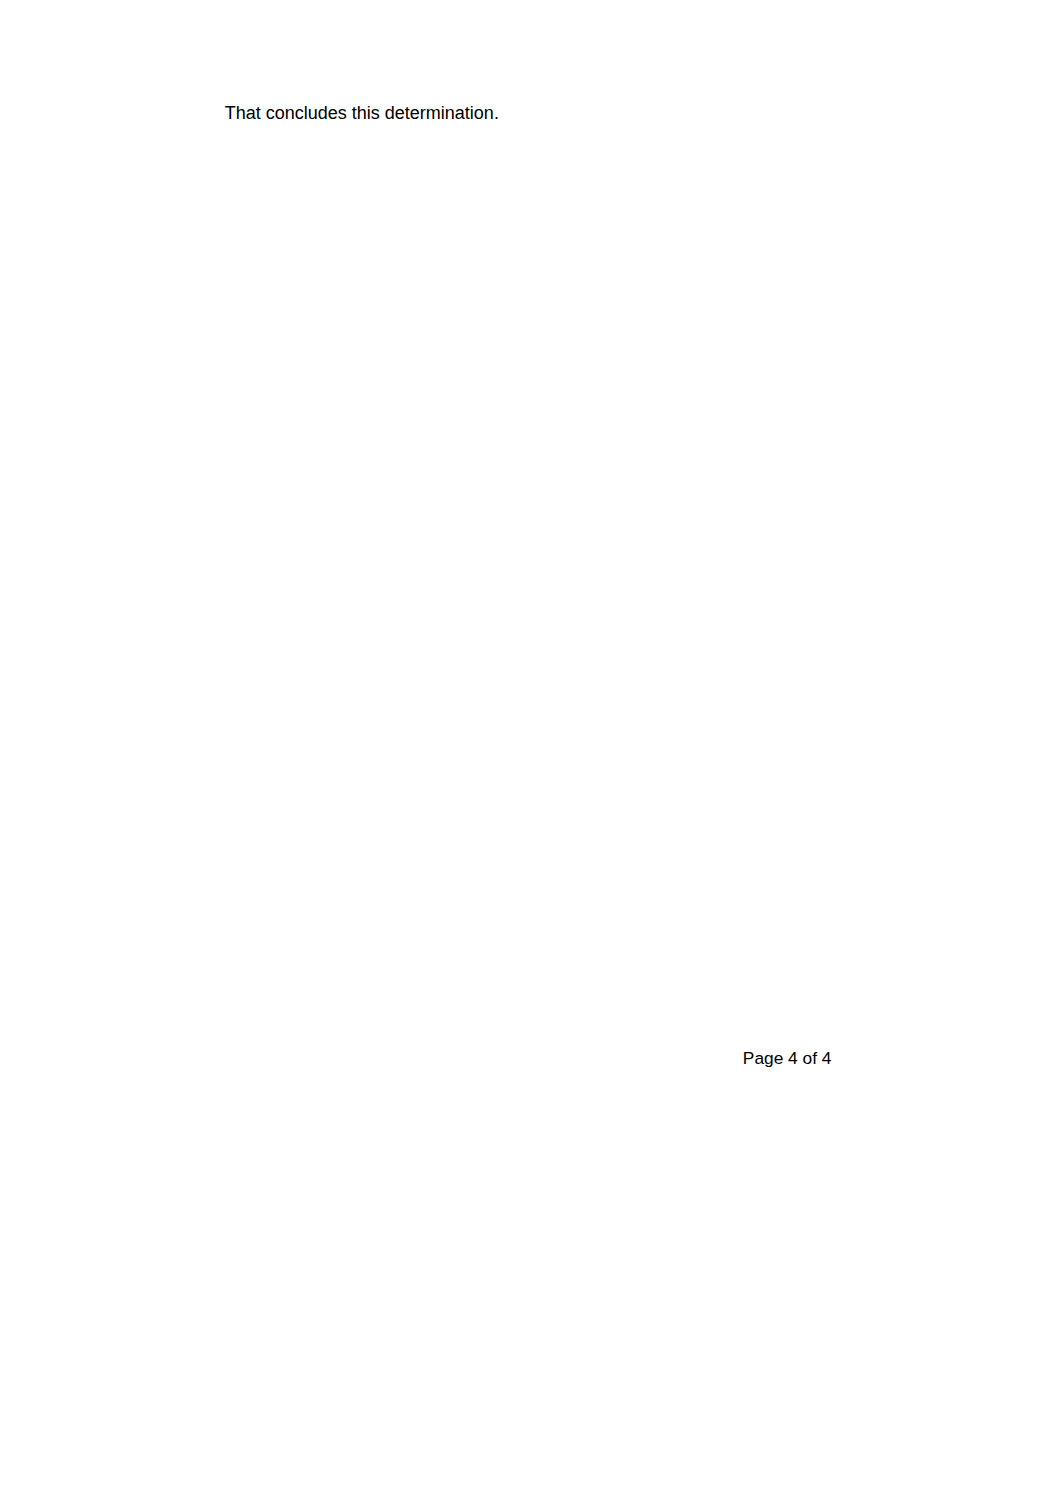That concludes this determination.
Page 4 of 4